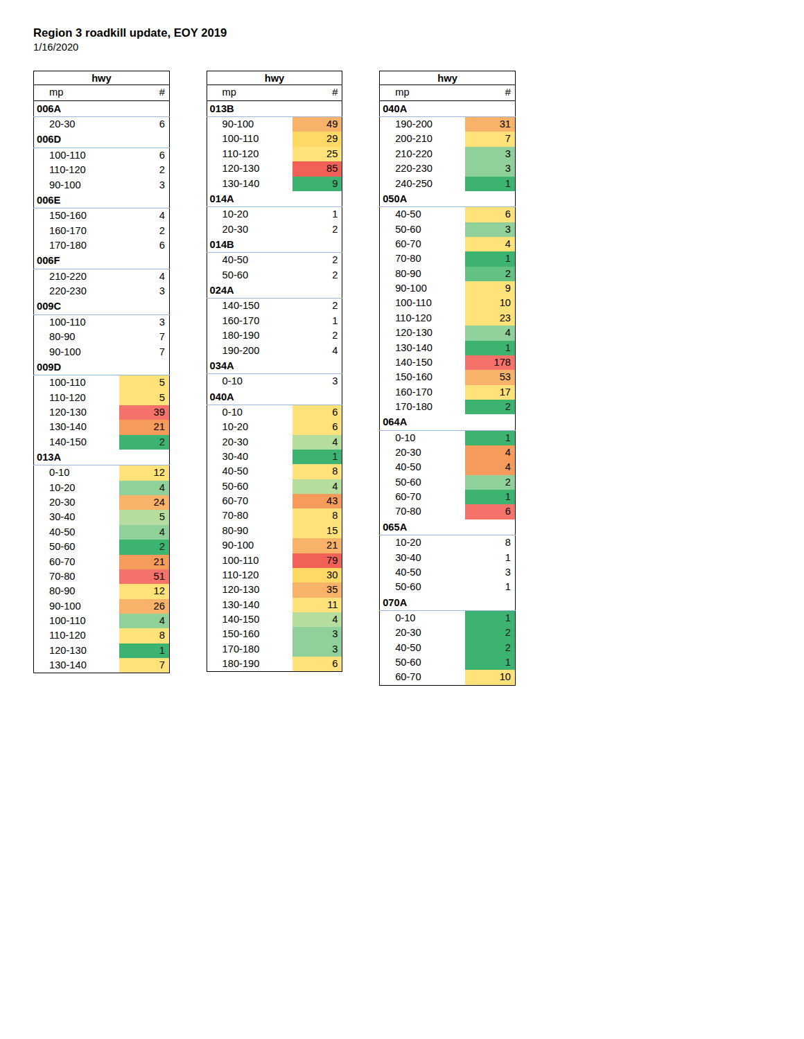Region 3 roadkill update, EOY 2019
1/16/2020
hwy
| mp | # |
| --- | --- |
| 006A |
| 20-30 | 6 |
| 006D |
| 100-110 | 6 |
| 110-120 | 2 |
| 90-100 | 3 |
| 006E |
| 150-160 | 4 |
| 160-170 | 2 |
| 170-180 | 6 |
| 006F |
| 210-220 | 4 |
| 220-230 | 3 |
| 009C |
| 100-110 | 3 |
| 80-90 | 7 |
| 90-100 | 7 |
| 009D |
| 100-110 | 5 |
| 110-120 | 5 |
| 120-130 | 39 |
| 130-140 | 21 |
| 140-150 | 2 |
| 013A |
| 0-10 | 12 |
| 10-20 | 4 |
| 20-30 | 24 |
| 30-40 | 5 |
| 40-50 | 4 |
| 50-60 | 2 |
| 60-70 | 21 |
| 70-80 | 51 |
| 80-90 | 12 |
| 90-100 | 26 |
| 100-110 | 4 |
| 110-120 | 8 |
| 120-130 | 1 |
| 130-140 | 7 |
hwy
| mp | # |
| --- | --- |
| 013B |
| 90-100 | 49 |
| 100-110 | 29 |
| 110-120 | 25 |
| 120-130 | 85 |
| 130-140 | 9 |
| 014A |
| 10-20 | 1 |
| 20-30 | 2 |
| 014B |
| 40-50 | 2 |
| 50-60 | 2 |
| 024A |
| 140-150 | 2 |
| 160-170 | 1 |
| 180-190 | 2 |
| 190-200 | 4 |
| 034A |
| 0-10 | 3 |
| 040A |
| 0-10 | 6 |
| 10-20 | 6 |
| 20-30 | 4 |
| 30-40 | 1 |
| 40-50 | 8 |
| 50-60 | 4 |
| 60-70 | 43 |
| 70-80 | 8 |
| 80-90 | 15 |
| 90-100 | 21 |
| 100-110 | 79 |
| 110-120 | 30 |
| 120-130 | 35 |
| 130-140 | 11 |
| 140-150 | 4 |
| 150-160 | 3 |
| 170-180 | 3 |
| 180-190 | 6 |
hwy
| mp | # |
| --- | --- |
| 040A |
| 190-200 | 31 |
| 200-210 | 7 |
| 210-220 | 3 |
| 220-230 | 3 |
| 240-250 | 1 |
| 050A |
| 40-50 | 6 |
| 50-60 | 3 |
| 60-70 | 4 |
| 70-80 | 1 |
| 80-90 | 2 |
| 90-100 | 9 |
| 100-110 | 10 |
| 110-120 | 23 |
| 120-130 | 4 |
| 130-140 | 1 |
| 140-150 | 178 |
| 150-160 | 53 |
| 160-170 | 17 |
| 170-180 | 2 |
| 064A |
| 0-10 | 1 |
| 20-30 | 4 |
| 40-50 | 4 |
| 50-60 | 2 |
| 60-70 | 1 |
| 70-80 | 6 |
| 065A |
| 10-20 | 8 |
| 30-40 | 1 |
| 40-50 | 3 |
| 50-60 | 1 |
| 070A |
| 0-10 | 1 |
| 20-30 | 2 |
| 40-50 | 2 |
| 50-60 | 1 |
| 60-70 | 10 |